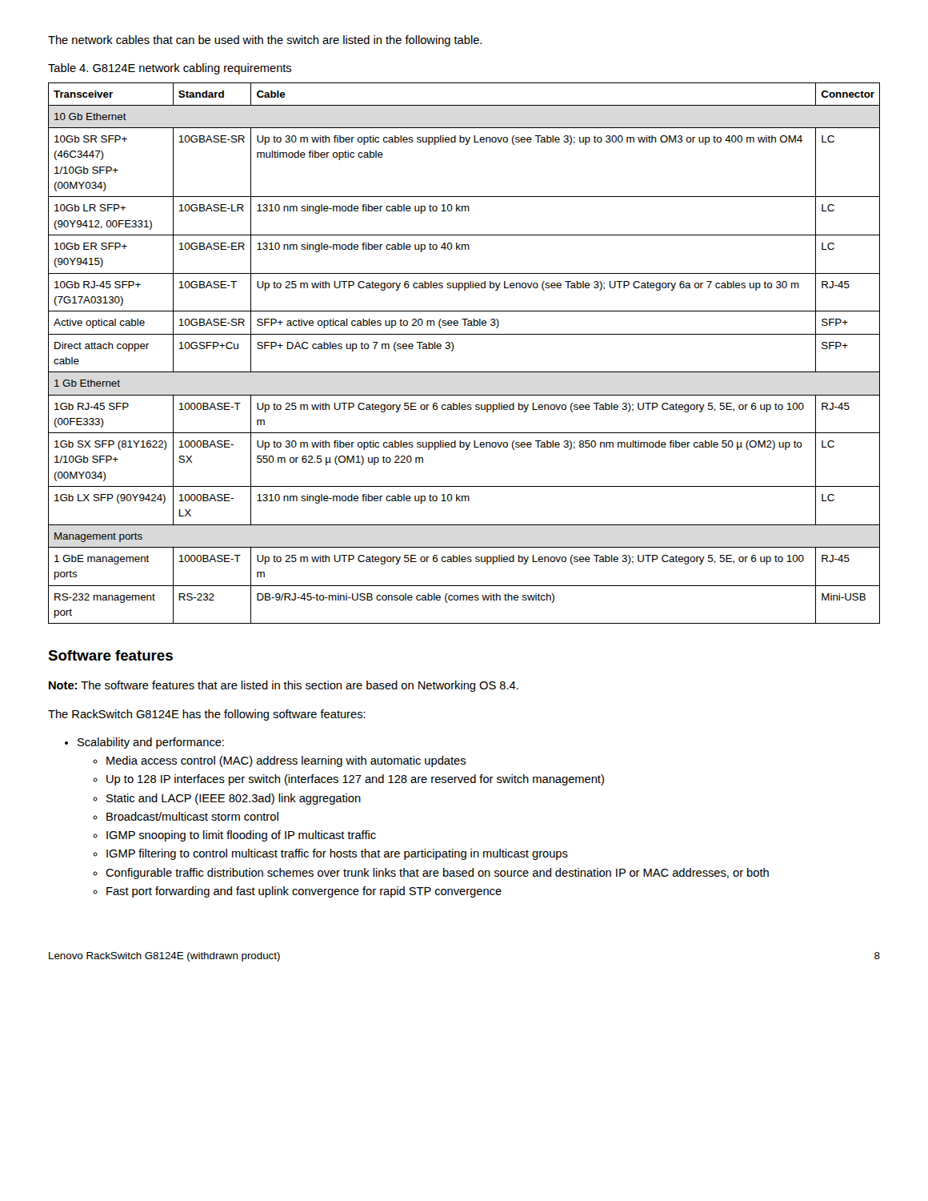The network cables that can be used with the switch are listed in the following table.
Table 4. G8124E network cabling requirements
| Transceiver | Standard | Cable | Connector |
| --- | --- | --- | --- |
| 10 Gb Ethernet |
| 10Gb SR SFP+ (46C3447) 1/10Gb SFP+ (00MY034) | 10GBASE-SR | Up to 30 m with fiber optic cables supplied by Lenovo (see Table 3); up to 300 m with OM3 or up to 400 m with OM4 multimode fiber optic cable | LC |
| 10Gb LR SFP+ (90Y9412, 00FE331) | 10GBASE-LR | 1310 nm single-mode fiber cable up to 10 km | LC |
| 10Gb ER SFP+ (90Y9415) | 10GBASE-ER | 1310 nm single-mode fiber cable up to 40 km | LC |
| 10Gb RJ-45 SFP+ (7G17A03130) | 10GBASE-T | Up to 25 m with UTP Category 6 cables supplied by Lenovo (see Table 3); UTP Category 6a or 7 cables up to 30 m | RJ-45 |
| Active optical cable | 10GBASE-SR | SFP+ active optical cables up to 20 m (see Table 3) | SFP+ |
| Direct attach copper cable | 10GSFP+Cu | SFP+ DAC cables up to 7 m (see Table 3) | SFP+ |
| 1 Gb Ethernet |
| 1Gb RJ-45 SFP (00FE333) | 1000BASE-T | Up to 25 m with UTP Category 5E or 6 cables supplied by Lenovo (see Table 3); UTP Category 5, 5E, or 6 up to 100 m | RJ-45 |
| 1Gb SX SFP (81Y1622) 1/10Gb SFP+ (00MY034) | 1000BASE-SX | Up to 30 m with fiber optic cables supplied by Lenovo (see Table 3); 850 nm multimode fiber cable 50 µ (OM2) up to 550 m or 62.5 µ (OM1) up to 220 m | LC |
| 1Gb LX SFP (90Y9424) | 1000BASE-LX | 1310 nm single-mode fiber cable up to 10 km | LC |
| Management ports |
| 1 GbE management ports | 1000BASE-T | Up to 25 m with UTP Category 5E or 6 cables supplied by Lenovo (see Table 3); UTP Category 5, 5E, or 6 up to 100 m | RJ-45 |
| RS-232 management port | RS-232 | DB-9/RJ-45-to-mini-USB console cable (comes with the switch) | Mini-USB |
Software features
Note: The software features that are listed in this section are based on Networking OS 8.4.
The RackSwitch G8124E has the following software features:
Scalability and performance:
Media access control (MAC) address learning with automatic updates
Up to 128 IP interfaces per switch (interfaces 127 and 128 are reserved for switch management)
Static and LACP (IEEE 802.3ad) link aggregation
Broadcast/multicast storm control
IGMP snooping to limit flooding of IP multicast traffic
IGMP filtering to control multicast traffic for hosts that are participating in multicast groups
Configurable traffic distribution schemes over trunk links that are based on source and destination IP or MAC addresses, or both
Fast port forwarding and fast uplink convergence for rapid STP convergence
Lenovo RackSwitch G8124E (withdrawn product) 8